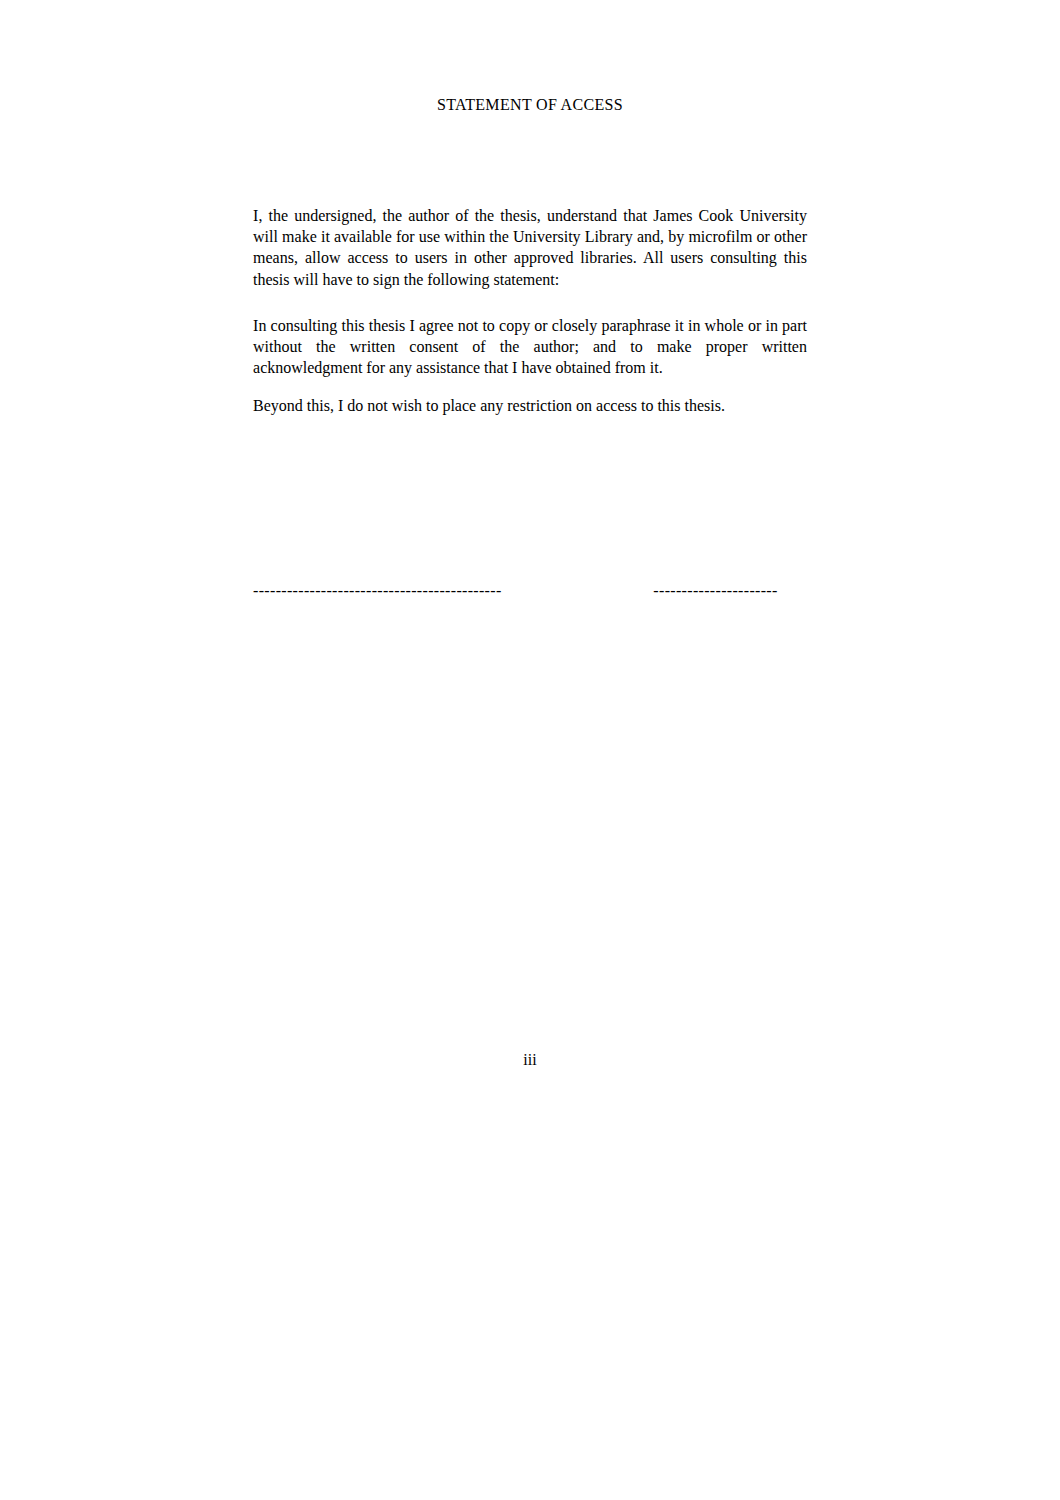STATEMENT OF ACCESS
I, the undersigned, the author of the thesis, understand that James Cook University will make it available for use within the University Library and, by microfilm or other means, allow access to users in other approved libraries. All users consulting this thesis will have to sign the following statement:
In consulting this thesis I agree not to copy or closely paraphrase it in whole or in part without the written consent of the author; and to make proper written acknowledgment for any assistance that I have obtained from it.
Beyond this, I do not wish to place any restriction on access to this thesis.
--------------------------------------------
----------------------
iii